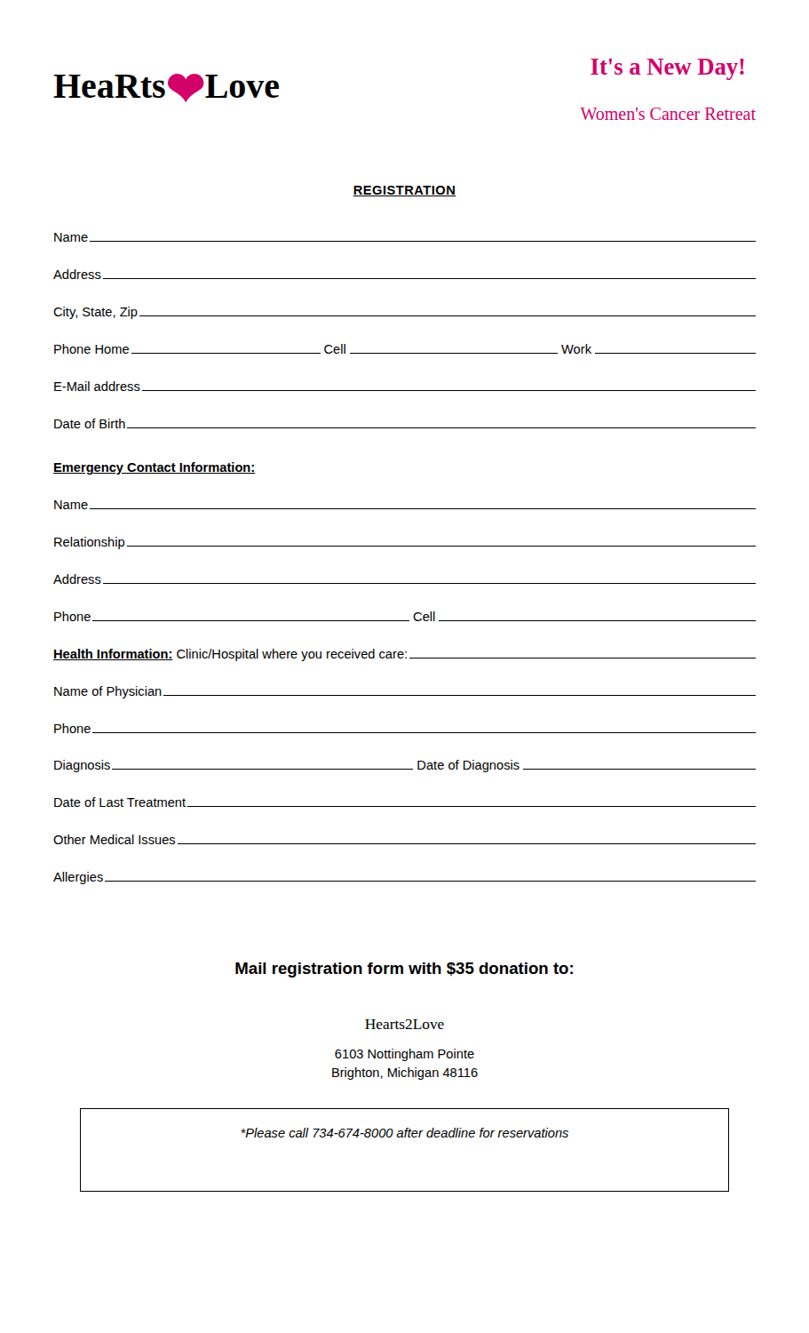HeaRts❤Love
It's a New Day!
Women's Cancer Retreat
REGISTRATION
Name
Address
City, State, Zip
Phone Home Cell Work
E-Mail address
Date of Birth
Emergency Contact Information:
Name
Relationship
Address
Phone Cell
Health Information: Clinic/Hospital where you received care:
Name of Physician
Phone
Diagnosis Date of Diagnosis
Date of Last Treatment
Other Medical Issues
Allergies
Mail registration form with $35 donation to:
Hearts2Love
6103 Nottingham Pointe
Brighton, Michigan 48116
*Please call 734-674-8000 after deadline for reservations